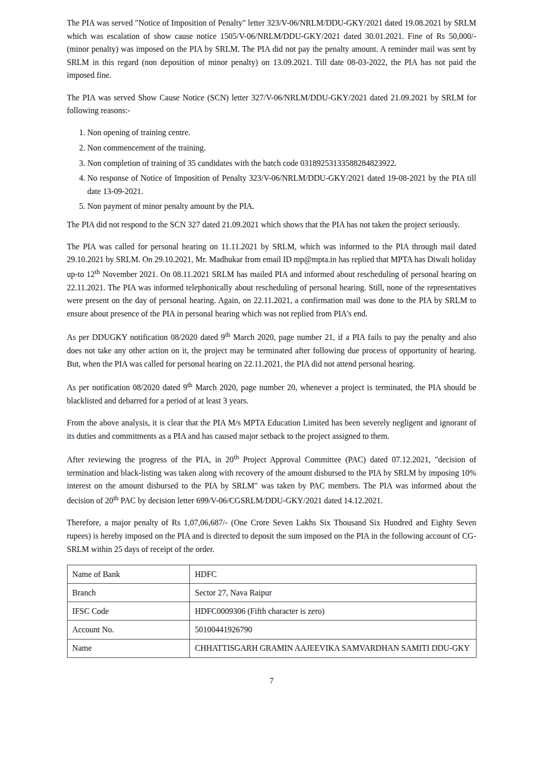The PIA was served "Notice of Imposition of Penalty" letter 323/V-06/NRLM/DDU-GKY/2021 dated 19.08.2021 by SRLM which was escalation of show cause notice 1505/V-06/NRLM/DDU-GKY/2021 dated 30.01.2021. Fine of Rs 50,000/- (minor penalty) was imposed on the PIA by SRLM. The PIA did not pay the penalty amount. A reminder mail was sent by SRLM in this regard (non deposition of minor penalty) on 13.09.2021. Till date 08-03-2022, the PIA has not paid the imposed fine.
The PIA was served Show Cause Notice (SCN) letter 327/V-06/NRLM/DDU-GKY/2021 dated 21.09.2021 by SRLM for following reasons:-
Non opening of training centre.
Non commencement of the training.
Non completion of training of 35 candidates with the batch code 03189253133588284823922.
No response of Notice of Imposition of Penalty 323/V-06/NRLM/DDU-GKY/2021 dated 19-08-2021 by the PIA till date 13-09-2021.
Non payment of minor penalty amount by the PIA.
The PIA did not respond to the SCN 327 dated 21.09.2021 which shows that the PIA has not taken the project seriously.
The PIA was called for personal hearing on 11.11.2021 by SRLM, which was informed to the PIA through mail dated 29.10.2021 by SRLM. On 29.10.2021, Mr. Madhukar from email ID mp@mpta.in has replied that MPTA has Diwali holiday up-to 12th November 2021. On 08.11.2021 SRLM has mailed PIA and informed about rescheduling of personal hearing on 22.11.2021. The PIA was informed telephonically about rescheduling of personal hearing. Still, none of the representatives were present on the day of personal hearing. Again, on 22.11.2021, a confirmation mail was done to the PIA by SRLM to ensure about presence of the PIA in personal hearing which was not replied from PIA's end.
As per DDUGKY notification 08/2020 dated 9th March 2020, page number 21, if a PIA fails to pay the penalty and also does not take any other action on it, the project may be terminated after following due process of opportunity of hearing. But, when the PIA was called for personal hearing on 22.11.2021, the PIA did not attend personal hearing.
As per notification 08/2020 dated 9th March 2020, page number 20, whenever a project is terminated, the PIA should be blacklisted and debarred for a period of at least 3 years.
From the above analysis, it is clear that the PIA M/s MPTA Education Limited has been severely negligent and ignorant of its duties and commitments as a PIA and has caused major setback to the project assigned to them.
After reviewing the progress of the PIA, in 20th Project Approval Committee (PAC) dated 07.12.2021, "decision of termination and black-listing was taken along with recovery of the amount disbursed to the PIA by SRLM by imposing 10% interest on the amount disbursed to the PIA by SRLM" was taken by PAC members. The PIA was informed about the decision of 20th PAC by decision letter 699/V-06/CGSRLM/DDU-GKY/2021 dated 14.12.2021.
Therefore, a major penalty of Rs 1,07,06,687/- (One Crore Seven Lakhs Six Thousand Six Hundred and Eighty Seven rupees) is hereby imposed on the PIA and is directed to deposit the sum imposed on the PIA in the following account of CG-SRLM within 25 days of receipt of the order.
| Name of Bank | HDFC |
| Branch | Sector 27, Nava Raipur |
| IFSC Code | HDFC0009306 (Fifth character is zero) |
| Account No. | 50100441926790 |
| Name | CHHATTISGARH GRAMIN AAJEEVIKA SAMVARDHAN SAMITI DDU-GKY |
7